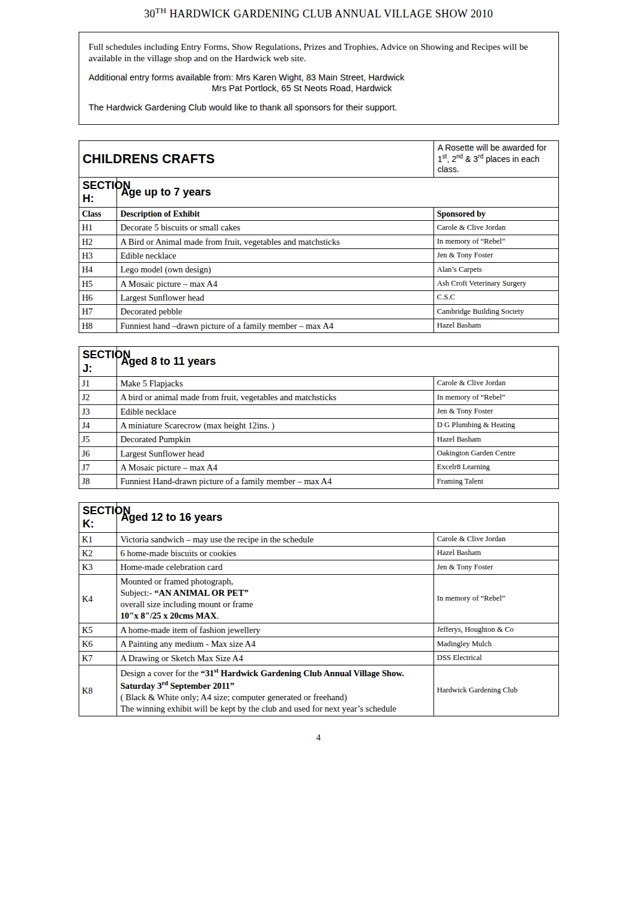30TH HARDWICK GARDENING CLUB ANNUAL VILLAGE SHOW 2010
Full schedules including Entry Forms, Show Regulations, Prizes and Trophies, Advice on Showing and Recipes will be available in the village shop and on the Hardwick web site.
Additional entry forms available from: Mrs Karen Wight, 83 Main Street, Hardwick
Mrs Pat Portlock, 65 St Neots Road, Hardwick
The Hardwick Gardening Club would like to thank all sponsors for their support.
| CHILDRENS CRAFTS | A Rosette will be awarded for 1 st , 2 nd & 3 rd places in each class. |
| SECTION H: | Age up to 7 years |
| Class | Description of Exhibit | Sponsored by |
| H1 | Decorate 5 biscuits or small cakes | Carole & Clive Jordan |
| H2 | A Bird or Animal made from fruit, vegetables and matchsticks | In memory of “Rebel” |
| H3 | Edible necklace | Jen & Tony Foster |
| H4 | Lego model (own design) | Alan’s Carpets |
| H5 | A Mosaic picture – max A4 | Ash Croft Veterinary Surgery |
| H6 | Largest Sunflower head | C.S.C |
| H7 | Decorated pebble | Cambridge Building Society |
| H8 | Funniest hand –drawn picture of a family member – max A4 | Hazel Basham |
| SECTION J: | Aged 8 to 11 years |
| J1 | Make 5 Flapjacks | Carole & Clive Jordan |
| J2 | A bird or animal made from fruit, vegetables and matchsticks | In memory of “Rebel” |
| J3 | Edible necklace | Jen & Tony Foster |
| J4 | A miniature Scarecrow (max height 12ins. ) | D G Plumbing & Heating |
| J5 | Decorated Pumpkin | Hazel Basham |
| J6 | Largest Sunflower head | Oakington Garden Centre |
| J7 | A Mosaic picture – max A4 | Excelr8 Learning |
| J8 | Funniest Hand-drawn picture of a family member – max A4 | Framing Talent |
| SECTION K: | Aged 12 to 16 years |
| K1 | Victoria sandwich – may use the recipe in the schedule | Carole & Clive Jordan |
| K2 | 6 home-made biscuits or cookies | Hazel Basham |
| K3 | Home-made celebration card | Jen & Tony Foster |
| K4 | Mounted or framed photograph, Subject:- “AN ANIMAL OR PET” overall size including mount or frame 10"x 8"/25 x 20cms MAX . | In memory of “Rebel” |
| K5 | A home-made item of fashion jewellery | Jefferys, Houghton & Co |
| K6 | A Painting any medium - Max size A4 | Madingley Mulch |
| K7 | A Drawing or Sketch Max Size A4 | DSS Electrical |
| K8 | Design a cover for the “31 st Hardwick Gardening Club Annual Village Show. Saturday 3 rd September 2011” ( Black & White only; A4 size; computer generated or freehand) The winning exhibit will be kept by the club and used for next year’s schedule | Hardwick Gardening Club |
4